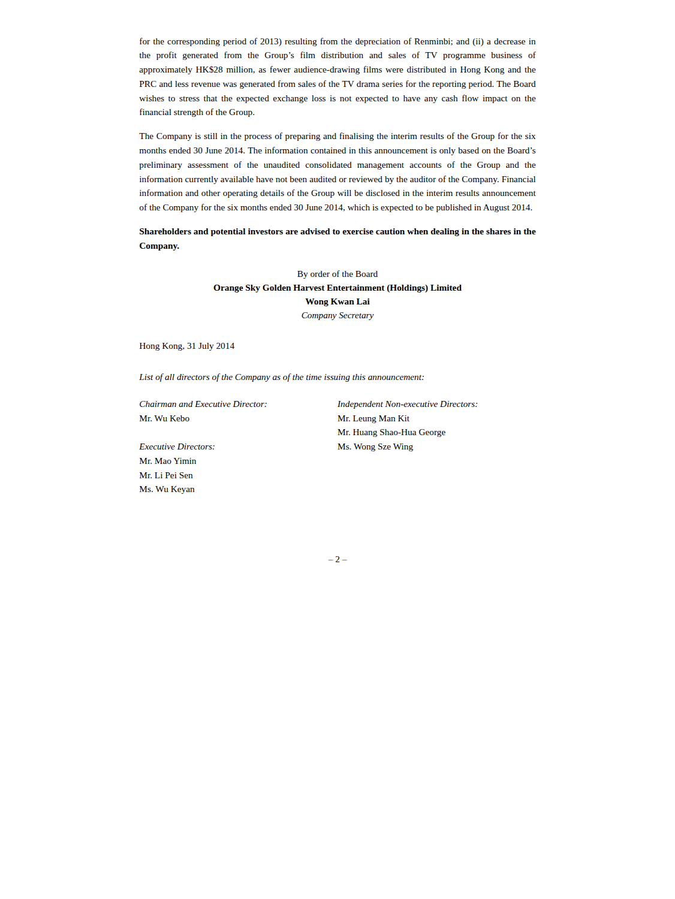for the corresponding period of 2013) resulting from the depreciation of Renminbi; and (ii) a decrease in the profit generated from the Group’s film distribution and sales of TV programme business of approximately HK$28 million, as fewer audience-drawing films were distributed in Hong Kong and the PRC and less revenue was generated from sales of the TV drama series for the reporting period. The Board wishes to stress that the expected exchange loss is not expected to have any cash flow impact on the financial strength of the Group.
The Company is still in the process of preparing and finalising the interim results of the Group for the six months ended 30 June 2014. The information contained in this announcement is only based on the Board’s preliminary assessment of the unaudited consolidated management accounts of the Group and the information currently available have not been audited or reviewed by the auditor of the Company. Financial information and other operating details of the Group will be disclosed in the interim results announcement of the Company for the six months ended 30 June 2014, which is expected to be published in August 2014.
Shareholders and potential investors are advised to exercise caution when dealing in the shares in the Company.
By order of the Board
Orange Sky Golden Harvest Entertainment (Holdings) Limited
Wong Kwan Lai
Company Secretary
Hong Kong, 31 July 2014
List of all directors of the Company as of the time issuing this announcement:
| Chairman and Executive Director: | Independent Non-executive Directors: |
| Mr. Wu Kebo | Mr. Leung Man Kit |
| | Mr. Huang Shao-Hua George |
| Executive Directors: | Ms. Wong Sze Wing |
| Mr. Mao Yimin | |
| Mr. Li Pei Sen | |
| Ms. Wu Keyan | |
– 2 –